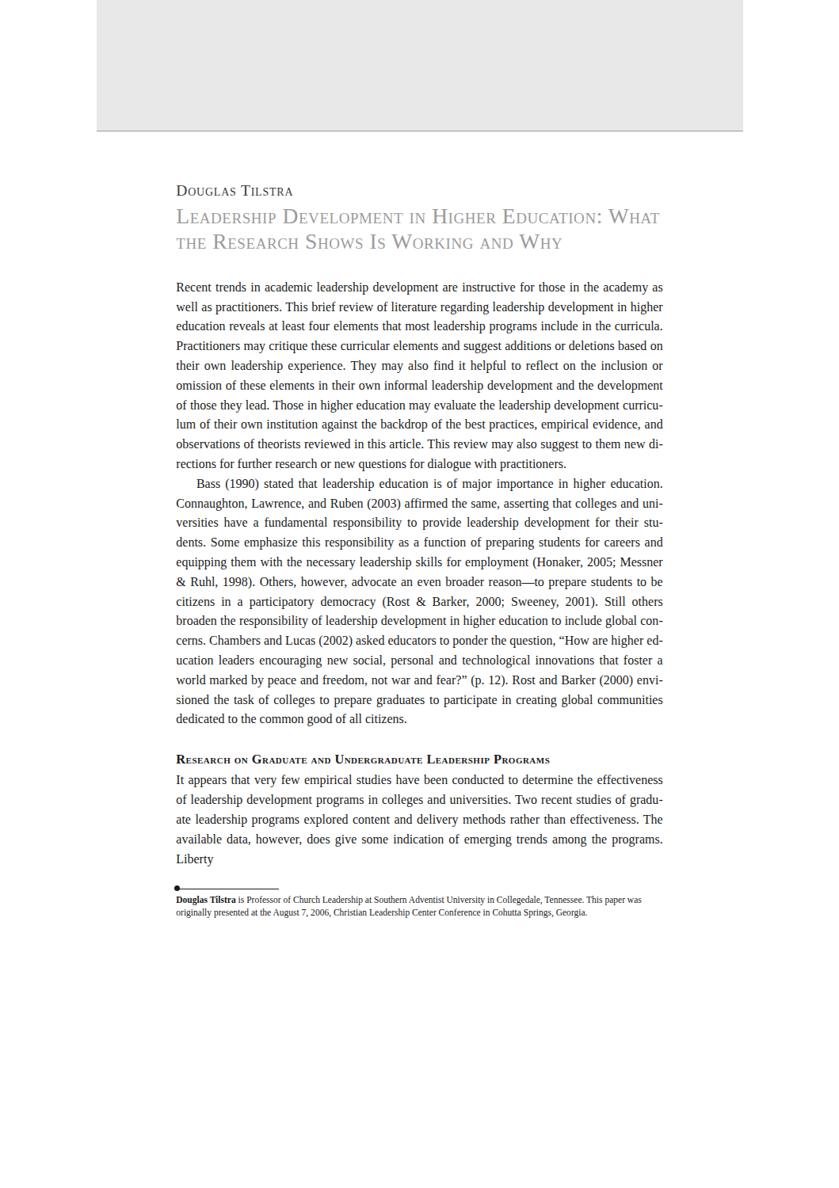Douglas Tilstra
Leadership Development in Higher Education: What the Research Shows Is Working and Why
Recent trends in academic leadership development are instructive for those in the academy as well as practitioners. This brief review of literature regarding leadership development in higher education reveals at least four elements that most leadership programs include in the curricula. Practitioners may critique these curricular elements and suggest additions or deletions based on their own leadership experience. They may also find it helpful to reflect on the inclusion or omission of these elements in their own informal leadership development and the development of those they lead. Those in higher education may evaluate the leadership development curriculum of their own institution against the backdrop of the best practices, empirical evidence, and observations of theorists reviewed in this article. This review may also suggest to them new directions for further research or new questions for dialogue with practitioners.
Bass (1990) stated that leadership education is of major importance in higher education. Connaughton, Lawrence, and Ruben (2003) affirmed the same, asserting that colleges and universities have a fundamental responsibility to provide leadership development for their students. Some emphasize this responsibility as a function of preparing students for careers and equipping them with the necessary leadership skills for employment (Honaker, 2005; Messner & Ruhl, 1998). Others, however, advocate an even broader reason—to prepare students to be citizens in a participatory democracy (Rost & Barker, 2000; Sweeney, 2001). Still others broaden the responsibility of leadership development in higher education to include global concerns. Chambers and Lucas (2002) asked educators to ponder the question, “How are higher education leaders encouraging new social, personal and technological innovations that foster a world marked by peace and freedom, not war and fear?” (p. 12). Rost and Barker (2000) envisioned the task of colleges to prepare graduates to participate in creating global communities dedicated to the common good of all citizens.
Research on Graduate and Undergraduate Leadership Programs
It appears that very few empirical studies have been conducted to determine the effectiveness of leadership development programs in colleges and universities. Two recent studies of graduate leadership programs explored content and delivery methods rather than effectiveness. The available data, however, does give some indication of emerging trends among the programs. Liberty
Douglas Tilstra is Professor of Church Leadership at Southern Adventist University in Collegedale, Tennessee. This paper was originally presented at the August 7, 2006, Christian Leadership Center Conference in Cohutta Springs, Georgia.